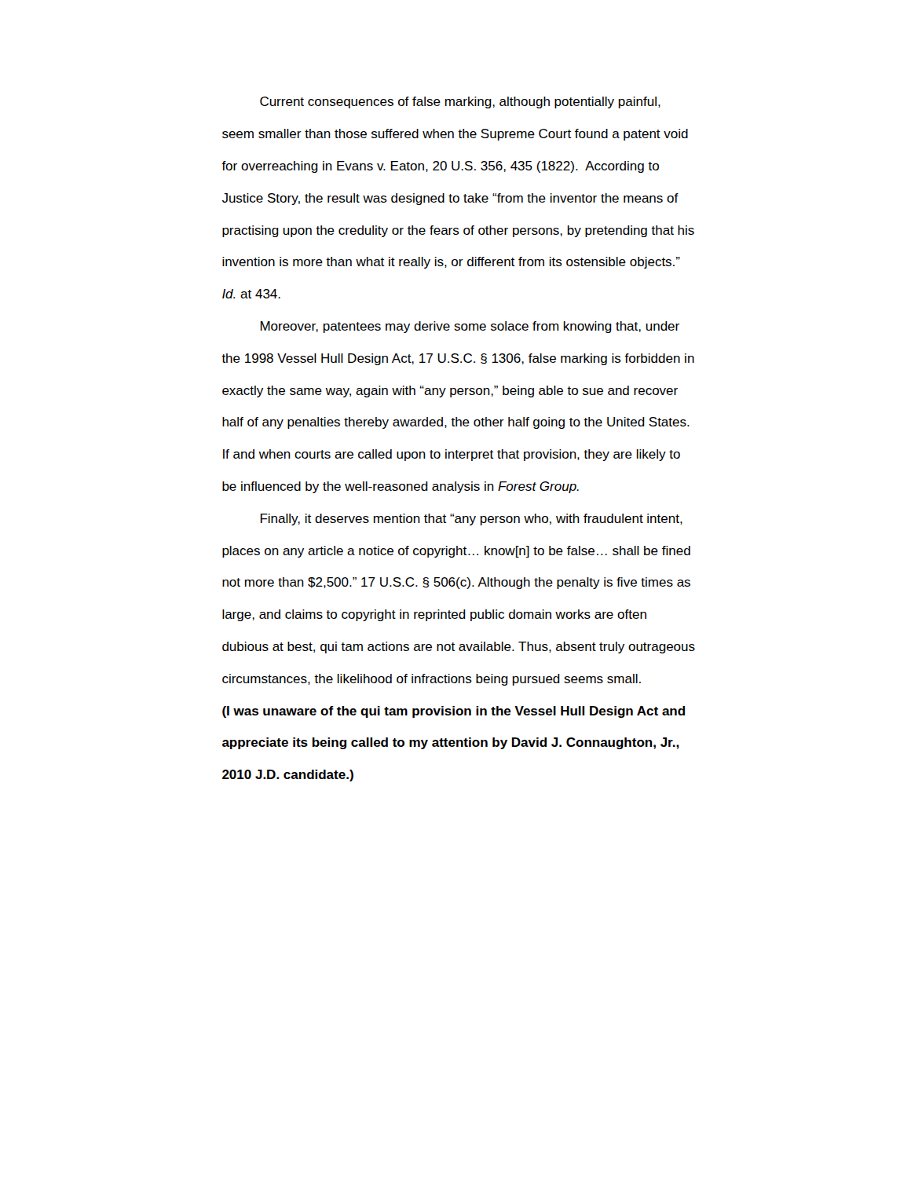Current consequences of false marking, although potentially painful, seem smaller than those suffered when the Supreme Court found a patent void for overreaching in Evans v. Eaton, 20 U.S. 356, 435 (1822). According to Justice Story, the result was designed to take “from the inventor the means of practising upon the credulity or the fears of other persons, by pretending that his invention is more than what it really is, or different from its ostensible objects.” Id. at 434.
Moreover, patentees may derive some solace from knowing that, under the 1998 Vessel Hull Design Act, 17 U.S.C. § 1306, false marking is forbidden in exactly the same way, again with “any person,” being able to sue and recover half of any penalties thereby awarded, the other half going to the United States. If and when courts are called upon to interpret that provision, they are likely to be influenced by the well-reasoned analysis in Forest Group.
Finally, it deserves mention that “any person who, with fraudulent intent, places on any article a notice of copyright… know[n] to be false… shall be fined not more than $2,500.” 17 U.S.C. § 506(c). Although the penalty is five times as large, and claims to copyright in reprinted public domain works are often dubious at best, qui tam actions are not available. Thus, absent truly outrageous circumstances, the likelihood of infractions being pursued seems small.
(I was unaware of the qui tam provision in the Vessel Hull Design Act and appreciate its being called to my attention by David J. Connaughton, Jr., 2010 J.D. candidate.)